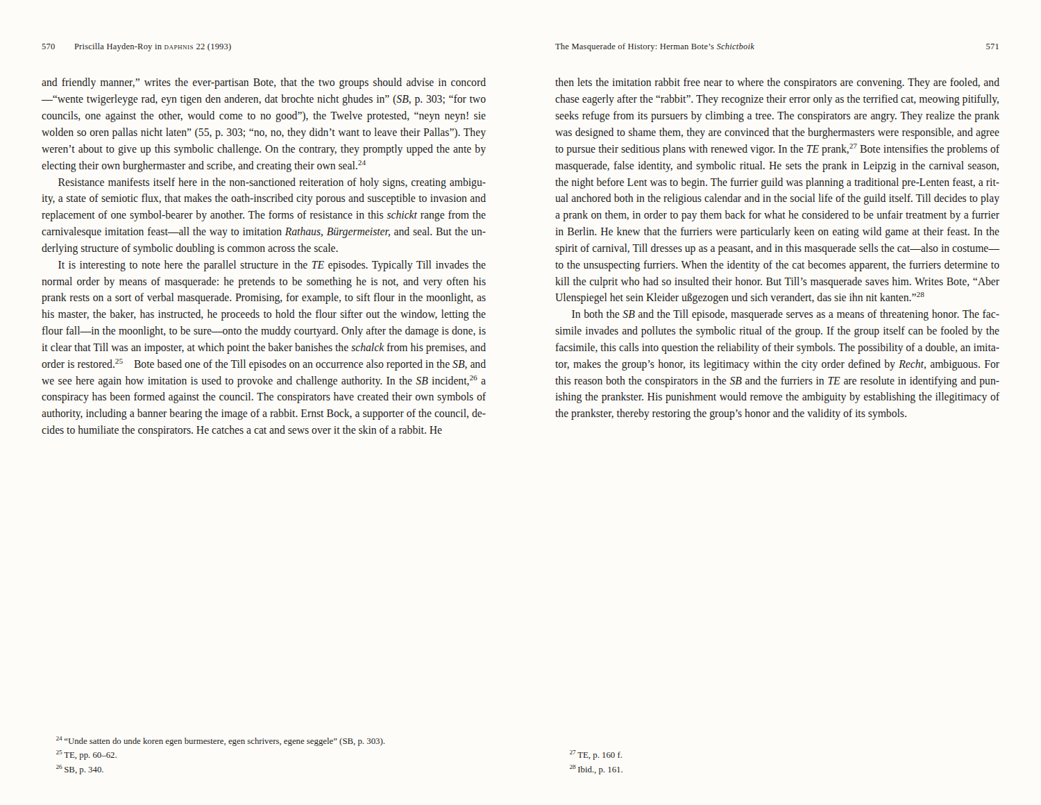570 Priscilla Hayden-Roy in daphnis 22 (1993)
and friendly manner,” writes the ever-partisan Bote, that the two groups should advise in concord—“wente twigerleyge rad, eyn tigen den anderen, dat brochte nicht ghudes in” (SB, p. 303; “for two councils, one against the other, would come to no good”), the Twelve protested, “neyn neyn! sie wolden so oren pallas nicht laten” (55, p. 303; “no, no, they didn’t want to leave their Pallas”). They weren’t about to give up this symbolic challenge. On the contrary, they promptly upped the ante by electing their own burghermaster and scribe, and creating their own seal.24
Resistance manifests itself here in the non-sanctioned reiteration of holy signs, creating ambiguity, a state of semiotic flux, that makes the oath-inscribed city porous and susceptible to invasion and replacement of one symbol-bearer by another. The forms of resistance in this schickt range from the carnivalesque imitation feast—all the way to imitation Rathaus, Bürgermeister, and seal. But the underlying structure of symbolic doubling is common across the scale.
It is interesting to note here the parallel structure in the TE episodes. Typically Till invades the normal order by means of masquerade: he pretends to be something he is not, and very often his prank rests on a sort of verbal masquerade. Promising, for example, to sift flour in the moonlight, as his master, the baker, has instructed, he proceeds to hold the flour sifter out the window, letting the flour fall—in the moonlight, to be sure—onto the muddy courtyard. Only after the damage is done, is it clear that Till was an imposter, at which point the baker banishes the schalck from his premises, and order is restored.25 Bote based one of the Till episodes on an occurrence also reported in the SB, and we see here again how imitation is used to provoke and challenge authority. In the SB incident,26 a conspiracy has been formed against the council. The conspirators have created their own symbols of authority, including a banner bearing the image of a rabbit. Ernst Bock, a supporter of the council, decides to humiliate the conspirators. He catches a cat and sews over it the skin of a rabbit. He
24 “Unde satten do unde koren egen burmestere, egen schrivers, egene seggele” (SB, p. 303).
25 TE, pp. 60–62.
26 SB, p. 340.
The Masquerade of History: Herman Bote’s Schictboik 571
then lets the imitation rabbit free near to where the conspirators are convening. They are fooled, and chase eagerly after the “rabbit”. They recognize their error only as the terrified cat, meowing pitifully, seeks refuge from its pursuers by climbing a tree. The conspirators are angry. They realize the prank was designed to shame them, they are convinced that the burghermasters were responsible, and agree to pursue their seditious plans with renewed vigor. In the TE prank,27 Bote intensifies the problems of masquerade, false identity, and symbolic ritual. He sets the prank in Leipzig in the carnival season, the night before Lent was to begin. The furrier guild was planning a traditional pre-Lenten feast, a ritual anchored both in the religious calendar and in the social life of the guild itself. Till decides to play a prank on them, in order to pay them back for what he considered to be unfair treatment by a furrier in Berlin. He knew that the furriers were particularly keen on eating wild game at their feast. In the spirit of carnival, Till dresses up as a peasant, and in this masquerade sells the cat—also in costume—to the unsuspecting furriers. When the identity of the cat becomes apparent, the furriers determine to kill the culprit who had so insulted their honor. But Till’s masquerade saves him. Writes Bote, “Aber Ulenspiegel het sein Kleider ußgezogen und sich verandert, das sie ihn nit kanten.”28
In both the SB and the Till episode, masquerade serves as a means of threatening honor. The facsimile invades and pollutes the symbolic ritual of the group. If the group itself can be fooled by the facsimile, this calls into question the reliability of their symbols. The possibility of a double, an imitator, makes the group’s honor, its legitimacy within the city order defined by Recht, ambiguous. For this reason both the conspirators in the SB and the furriers in TE are resolute in identifying and punishing the prankster. His punishment would remove the ambiguity by establishing the illegitimacy of the prankster, thereby restoring the group’s honor and the validity of its symbols.
27 TE, p. 160 f.
28 Ibid., p. 161.